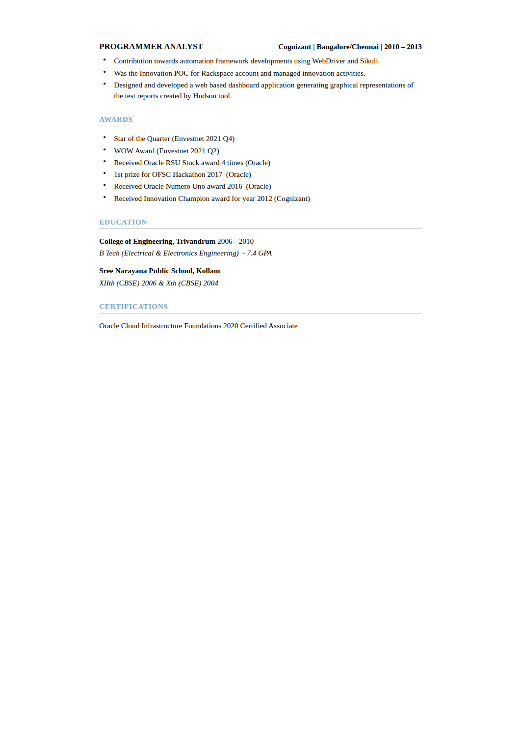PROGRAMMER ANALYST
Cognizant | Bangalore/Chennai | 2010 – 2013
Contribution towards automation framework developments using WebDriver and Sikuli.
Was the Innovation POC for Rackspace account and managed innovation activities.
Designed and developed a web based dashboard application generating graphical representations of the test reports created by Hudson tool.
AWARDS
Star of the Quarter (Envestnet 2021 Q4)
WOW Award (Envestnet 2021 Q2)
Received Oracle RSU Stock award 4 times (Oracle)
1st prize for OFSC Hackathon 2017 (Oracle)
Received Oracle Numero Uno award 2016 (Oracle)
Received Innovation Champion award for year 2012 (Cognizant)
EDUCATION
College of Engineering, Trivandrum 2006 - 2010
B Tech (Electrical & Electronics Engineering) - 7.4 GPA
Sree Narayana Public School, Kollam
XIIth (CBSE) 2006 & Xth (CBSE) 2004
CERTIFICATIONS
Oracle Cloud Infrastructure Foundations 2020 Certified Associate